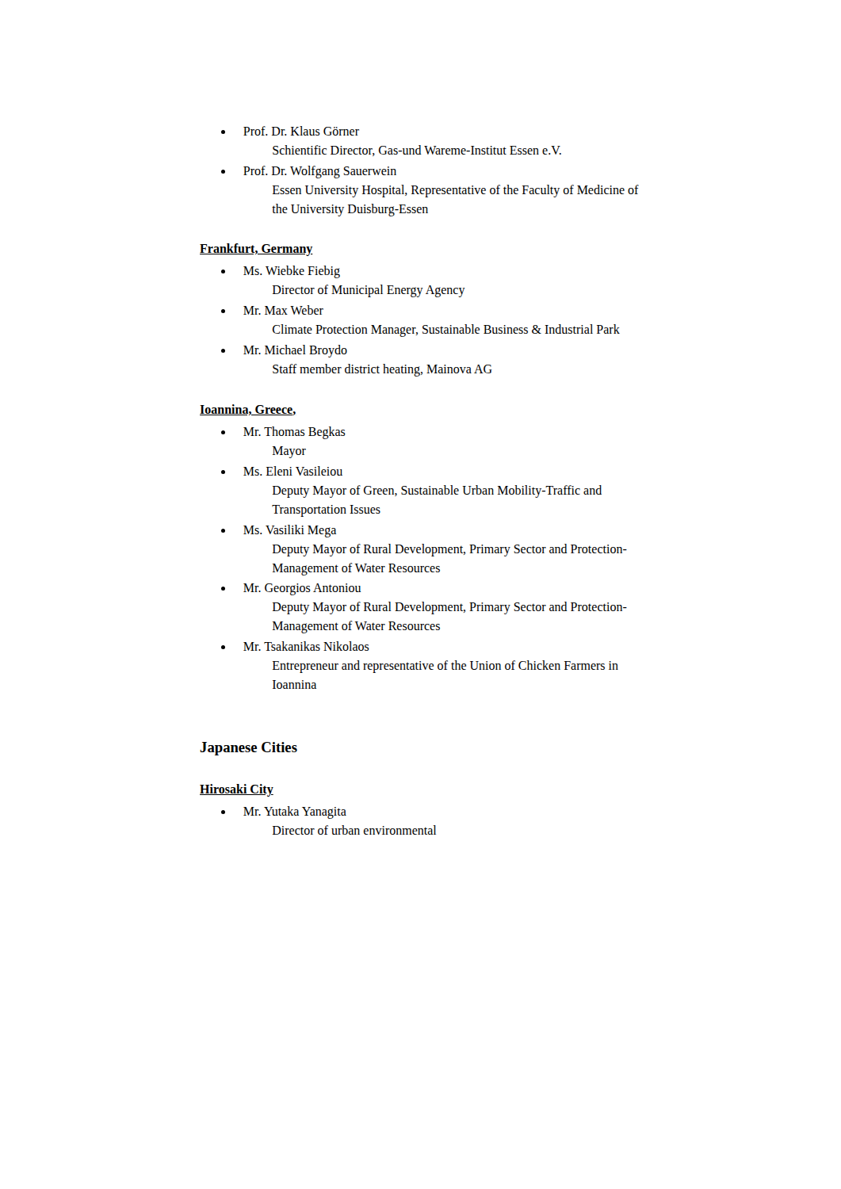Prof. Dr. Klaus Görner Schientific Director, Gas-und Wareme-Institut Essen e.V.
Prof. Dr. Wolfgang Sauerwein Essen University Hospital, Representative of the Faculty of Medicine of the University Duisburg-Essen
Frankfurt, Germany
Ms. Wiebke Fiebig Director of Municipal Energy Agency
Mr. Max Weber Climate Protection Manager, Sustainable Business & Industrial Park
Mr. Michael Broydo Staff member district heating, Mainova AG
Ioannina, Greece,
Mr. Thomas Begkas Mayor
Ms. Eleni Vasileiou Deputy Mayor of Green, Sustainable Urban Mobility-Traffic and Transportation Issues
Ms. Vasiliki Mega Deputy Mayor of Rural Development, Primary Sector and Protection-Management of Water Resources
Mr. Georgios Antoniou Deputy Mayor of Rural Development, Primary Sector and Protection-Management of Water Resources
Mr. Tsakanikas Nikolaos Entrepreneur and representative of the Union of Chicken Farmers in Ioannina
Japanese Cities
Hirosaki City
Mr. Yutaka Yanagita Director of urban environmental